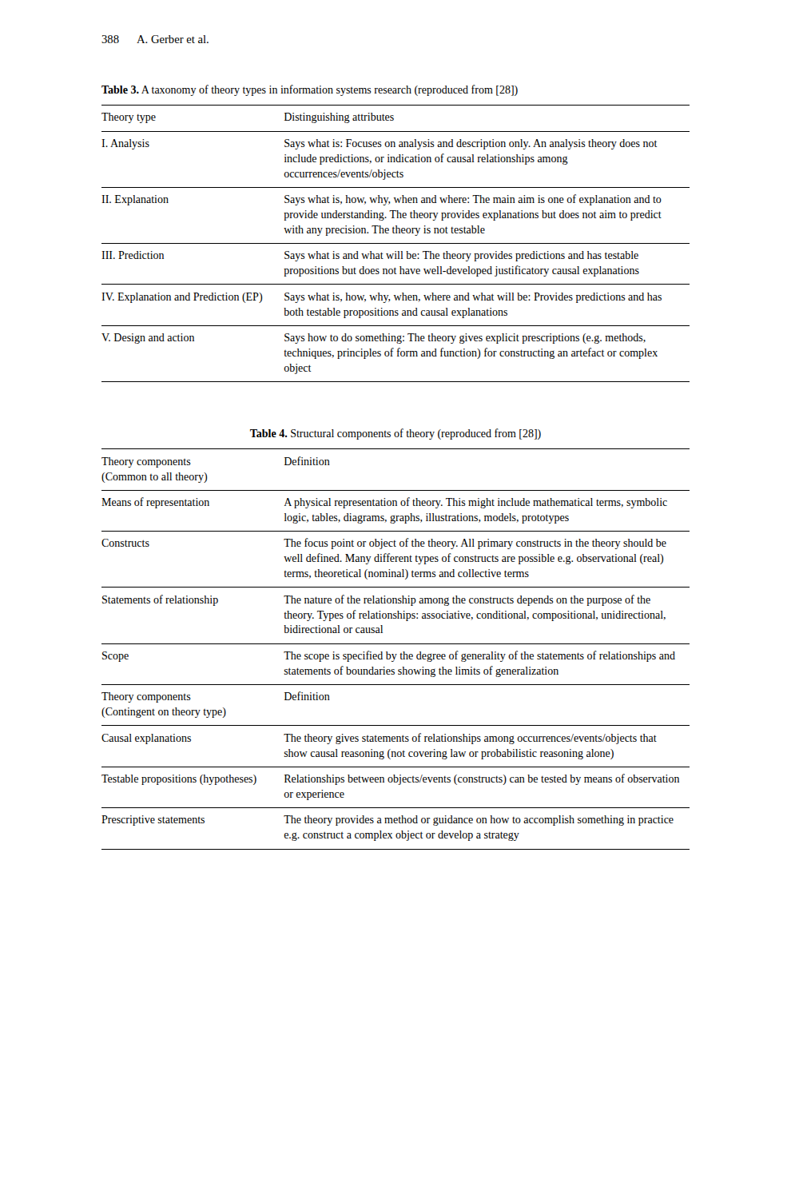388 A. Gerber et al.
Table 3. A taxonomy of theory types in information systems research (reproduced from [28])
| Theory type | Distinguishing attributes |
| --- | --- |
| I. Analysis | Says what is: Focuses on analysis and description only. An analysis theory does not include predictions, or indication of causal relationships among occurrences/events/objects |
| II. Explanation | Says what is, how, why, when and where: The main aim is one of explanation and to provide understanding. The theory provides explanations but does not aim to predict with any precision. The theory is not testable |
| III. Prediction | Says what is and what will be: The theory provides predictions and has testable propositions but does not have well-developed justificatory causal explanations |
| IV. Explanation and Prediction (EP) | Says what is, how, why, when, where and what will be: Provides predictions and has both testable propositions and causal explanations |
| V. Design and action | Says how to do something: The theory gives explicit prescriptions (e.g. methods, techniques, principles of form and function) for constructing an artefact or complex object |
Table 4. Structural components of theory (reproduced from [28])
| Theory components (Common to all theory) | Definition |
| --- | --- |
| Means of representation | A physical representation of theory. This might include mathematical terms, symbolic logic, tables, diagrams, graphs, illustrations, models, prototypes |
| Constructs | The focus point or object of the theory. All primary constructs in the theory should be well defined. Many different types of constructs are possible e.g. observational (real) terms, theoretical (nominal) terms and collective terms |
| Statements of relationship | The nature of the relationship among the constructs depends on the purpose of the theory. Types of relationships: associative, conditional, compositional, unidirectional, bidirectional or causal |
| Scope | The scope is specified by the degree of generality of the statements of relationships and statements of boundaries showing the limits of generalization |
| Theory components (Contingent on theory type) | Definition |
| Causal explanations | The theory gives statements of relationships among occurrences/events/objects that show causal reasoning (not covering law or probabilistic reasoning alone) |
| Testable propositions (hypotheses) | Relationships between objects/events (constructs) can be tested by means of observation or experience |
| Prescriptive statements | The theory provides a method or guidance on how to accomplish something in practice e.g. construct a complex object or develop a strategy |